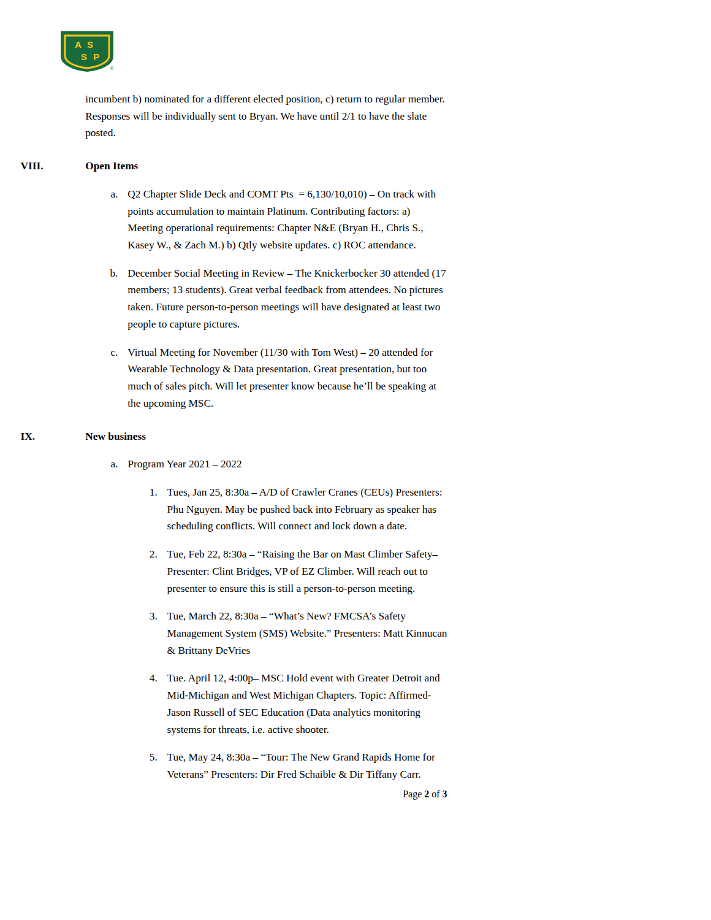A S S P ®
incumbent b) nominated for a different elected position, c) return to regular member. Responses will be individually sent to Bryan. We have until 2/1 to have the slate posted.
VIII. Open Items
Q2 Chapter Slide Deck and COMT Pts = 6,130/10,010) – On track with points accumulation to maintain Platinum. Contributing factors: a) Meeting operational requirements: Chapter N&E (Bryan H., Chris S., Kasey W., & Zach M.) b) Qtly website updates. c) ROC attendance.
December Social Meeting in Review – The Knickerbocker 30 attended (17 members; 13 students). Great verbal feedback from attendees. No pictures taken. Future person-to-person meetings will have designated at least two people to capture pictures.
Virtual Meeting for November (11/30 with Tom West) – 20 attended for Wearable Technology & Data presentation. Great presentation, but too much of sales pitch. Will let presenter know because he’ll be speaking at the upcoming MSC.
IX. New business
Program Year 2021 – 2022
Tues, Jan 25, 8:30a – A/D of Crawler Cranes (CEUs) Presenters: Phu Nguyen. May be pushed back into February as speaker has scheduling conflicts. Will connect and lock down a date.
Tue, Feb 22, 8:30a – “Raising the Bar on Mast Climber Safety– Presenter: Clint Bridges, VP of EZ Climber. Will reach out to presenter to ensure this is still a person-to-person meeting.
Tue, March 22, 8:30a – “What’s New? FMCSA’s Safety Management System (SMS) Website.” Presenters: Matt Kinnucan & Brittany DeVries
Tue. April 12, 4:00p– MSC Hold event with Greater Detroit and Mid-Michigan and West Michigan Chapters. Topic: Affirmed-Jason Russell of SEC Education (Data analytics monitoring systems for threats, i.e. active shooter.
Tue, May 24, 8:30a – “Tour: The New Grand Rapids Home for Veterans” Presenters: Dir Fred Schaible & Dir Tiffany Carr.
Page 2 of 3